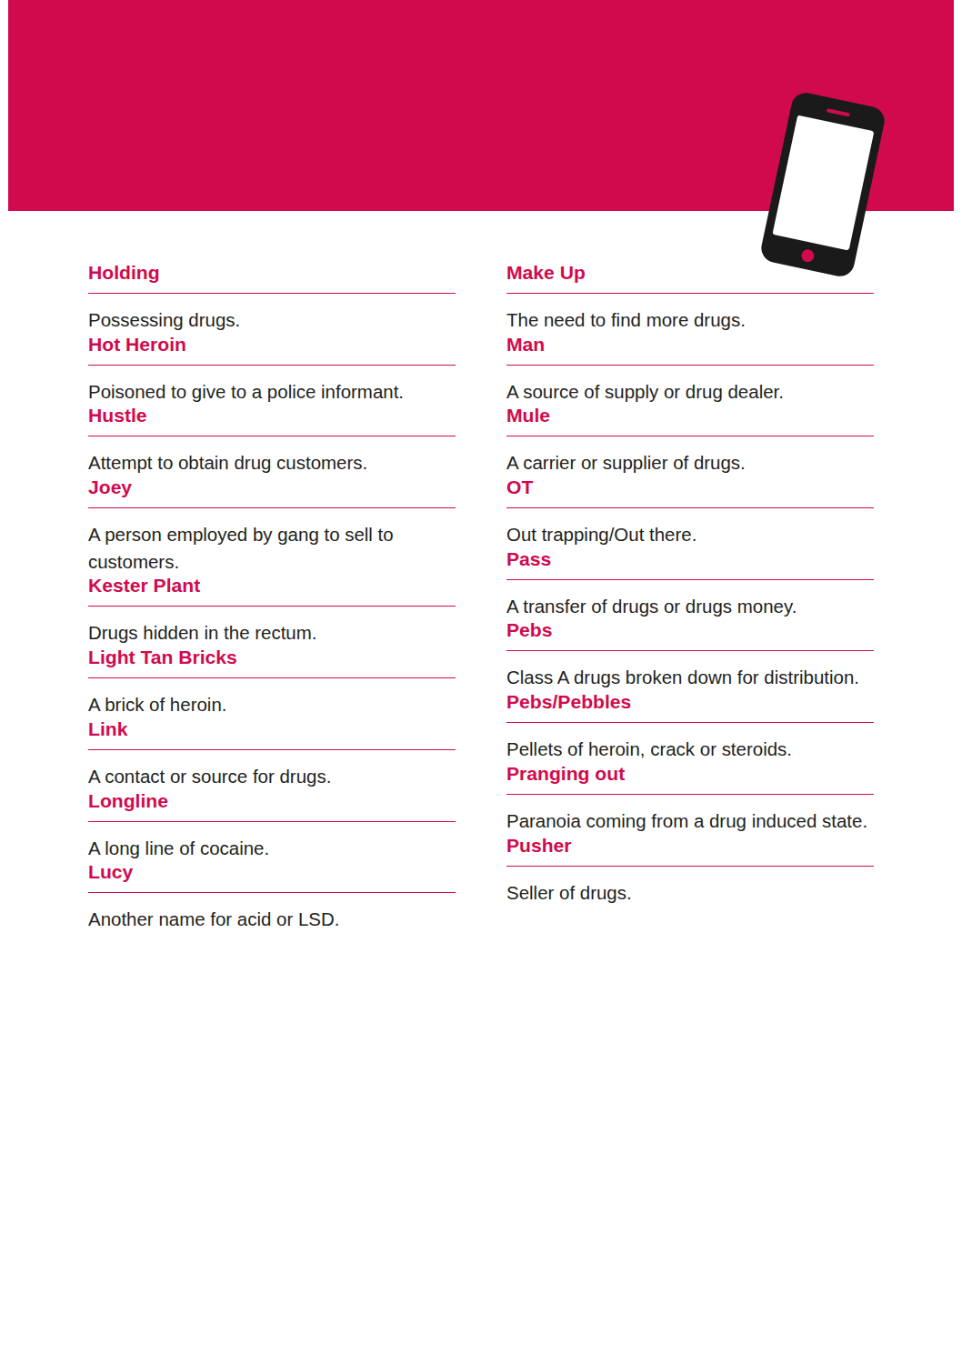Holding
Possessing drugs.
Hot Heroin
Poisoned to give to a police informant.
Hustle
Attempt to obtain drug customers.
Joey
A person employed by gang to sell to customers.
Kester Plant
Drugs hidden in the rectum.
Light Tan Bricks
A brick of heroin.
Link
A contact or source for drugs.
Longline
A long line of cocaine.
Lucy
Another name for acid or LSD.
Make Up
The need to find more drugs.
Man
A source of supply or drug dealer.
Mule
A carrier or supplier of drugs.
OT
Out trapping/Out there.
Pass
A transfer of drugs or drugs money.
Pebs
Class A drugs broken down for distribution.
Pebs/Pebbles
Pellets of heroin, crack or steroids.
Pranging out
Paranoia coming from a drug induced state.
Pusher
Seller of drugs.